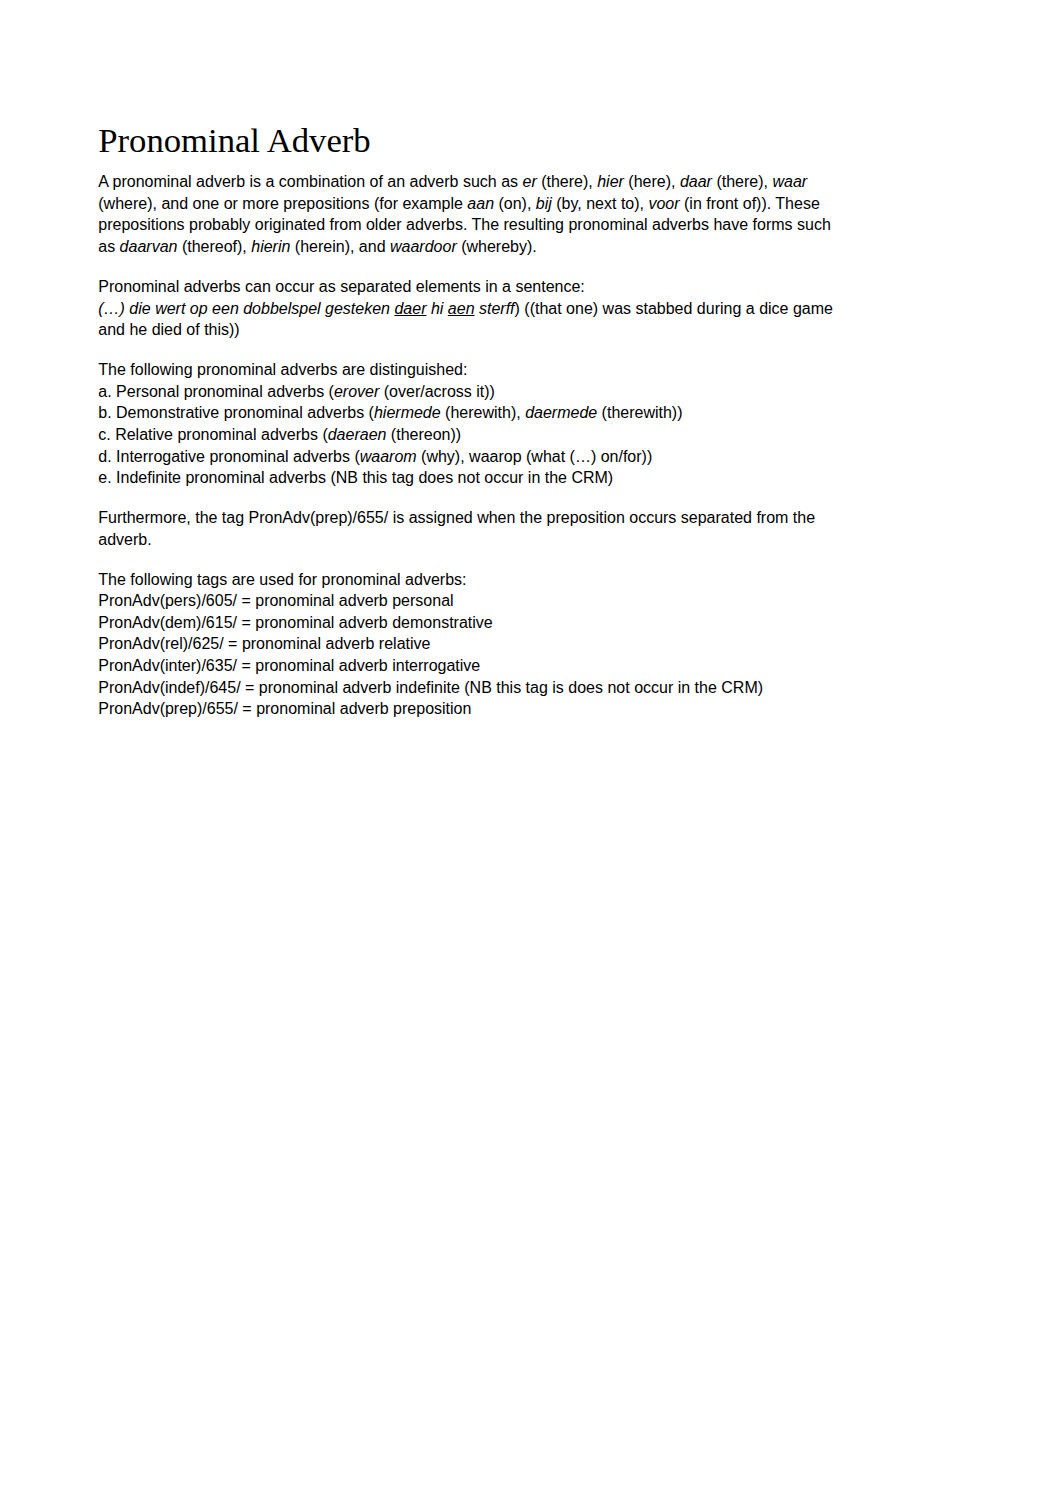Pronominal Adverb
A pronominal adverb is a combination of an adverb such as er (there), hier (here), daar (there), waar (where), and one or more prepositions (for example aan (on), bij (by, next to), voor (in front of)). These prepositions probably originated from older adverbs. The resulting pronominal adverbs have forms such as daarvan (thereof), hierin (herein), and waardoor (whereby).
Pronominal adverbs can occur as separated elements in a sentence:
(…) die wert op een dobbelspel gesteken daer hi aen sterff) ((that one) was stabbed during a dice game and he died of this))
The following pronominal adverbs are distinguished:
a. Personal pronominal adverbs (erover (over/across it))
b. Demonstrative pronominal adverbs (hiermede (herewith), daermede (therewith))
c. Relative pronominal adverbs (daeraen (thereon))
d. Interrogative pronominal adverbs (waarom (why), waarop (what (…) on/for))
e. Indefinite pronominal adverbs (NB this tag does not occur in the CRM)
Furthermore, the tag PronAdv(prep)/655/ is assigned when the preposition occurs separated from the adverb.
The following tags are used for pronominal adverbs:
PronAdv(pers)/605/ = pronominal adverb personal
PronAdv(dem)/615/ = pronominal adverb demonstrative
PronAdv(rel)/625/ = pronominal adverb relative
PronAdv(inter)/635/ = pronominal adverb interrogative
PronAdv(indef)/645/ = pronominal adverb indefinite (NB this tag is does not occur in the CRM)
PronAdv(prep)/655/ = pronominal adverb preposition